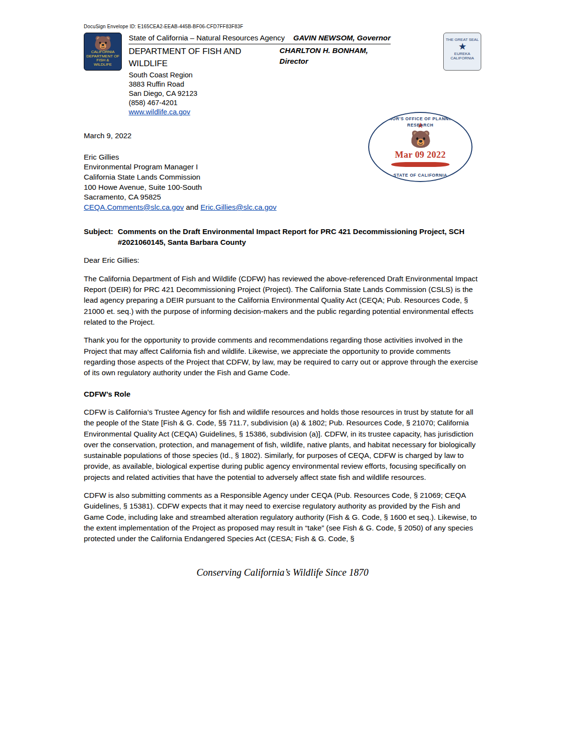DocuSign Envelope ID: E165CEA2-EEAB-445B-BF06-CFD7FF83F83F
THE GREAT SEAL
★
EUREKA
CALIFORNIA
🐻
CALIFORNIA
DEPARTMENT OF
FISH &
WILDLIFE
State of California – Natural Resources Agency GAVIN NEWSOM, Governor
DEPARTMENT OF FISH AND WILDLIFE CHARLTON H. BONHAM, Director
South Coast Region
3883 Ruffin Road
San Diego, CA 92123
(858) 467-4201
www.wildlife.ca.gov
GOVERNOR'S OFFICE OF PLANNING AND RESEARCH
★
🐻
Mar 09 2022
STATE OF CALIFORNIA
March 9, 2022
Eric Gillies
Environmental Program Manager I
California State Lands Commission
100 Howe Avenue, Suite 100-South
Sacramento, CA 95825
CEQA.Comments@slc.ca.gov and Eric.Gillies@slc.ca.gov
Subject: Comments on the Draft Environmental Impact Report for PRC 421 Decommissioning Project, SCH #2021060145, Santa Barbara County
Dear Eric Gillies:
The California Department of Fish and Wildlife (CDFW) has reviewed the above-referenced Draft Environmental Impact Report (DEIR) for PRC 421 Decommissioning Project (Project). The California State Lands Commission (CSLS) is the lead agency preparing a DEIR pursuant to the California Environmental Quality Act (CEQA; Pub. Resources Code, § 21000 et. seq.) with the purpose of informing decision-makers and the public regarding potential environmental effects related to the Project.
Thank you for the opportunity to provide comments and recommendations regarding those activities involved in the Project that may affect California fish and wildlife. Likewise, we appreciate the opportunity to provide comments regarding those aspects of the Project that CDFW, by law, may be required to carry out or approve through the exercise of its own regulatory authority under the Fish and Game Code.
CDFW’s Role
CDFW is California’s Trustee Agency for fish and wildlife resources and holds those resources in trust by statute for all the people of the State [Fish & G. Code, §§ 711.7, subdivision (a) & 1802; Pub. Resources Code, § 21070; California Environmental Quality Act (CEQA) Guidelines, § 15386, subdivision (a)]. CDFW, in its trustee capacity, has jurisdiction over the conservation, protection, and management of fish, wildlife, native plants, and habitat necessary for biologically sustainable populations of those species (Id., § 1802). Similarly, for purposes of CEQA, CDFW is charged by law to provide, as available, biological expertise during public agency environmental review efforts, focusing specifically on projects and related activities that have the potential to adversely affect state fish and wildlife resources.
CDFW is also submitting comments as a Responsible Agency under CEQA (Pub. Resources Code, § 21069; CEQA Guidelines, § 15381). CDFW expects that it may need to exercise regulatory authority as provided by the Fish and Game Code, including lake and streambed alteration regulatory authority (Fish & G. Code, § 1600 et seq.). Likewise, to the extent implementation of the Project as proposed may result in “take” (see Fish & G. Code, § 2050) of any species protected under the California Endangered Species Act (CESA; Fish & G. Code, §
Conserving California’s Wildlife Since 1870